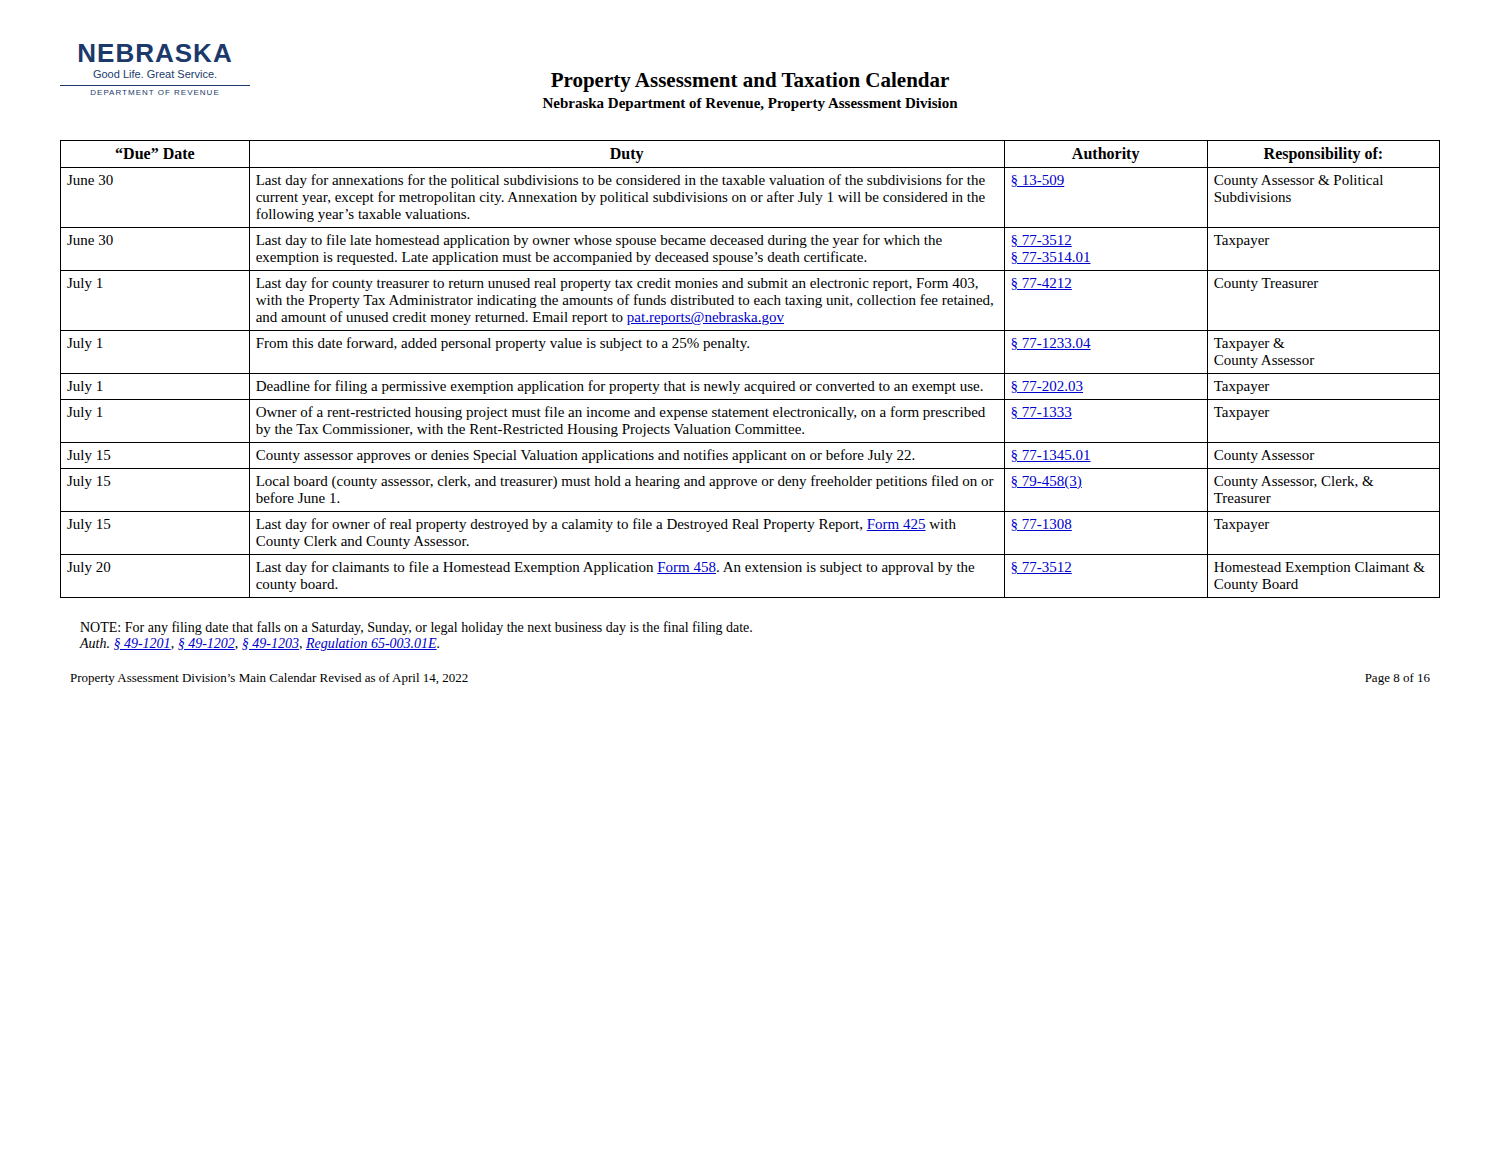NEBRASKA
Good Life. Great Service.
DEPARTMENT OF REVENUE
Property Assessment and Taxation Calendar
Nebraska Department of Revenue, Property Assessment Division
| “Due” Date | Duty | Authority | Responsibility of: |
| --- | --- | --- | --- |
| June 30 | Last day for annexations for the political subdivisions to be considered in the taxable valuation of the subdivisions for the current year, except for metropolitan city. Annexation by political subdivisions on or after July 1 will be considered in the following year’s taxable valuations. | § 13-509 | County Assessor & Political Subdivisions |
| June 30 | Last day to file late homestead application by owner whose spouse became deceased during the year for which the exemption is requested. Late application must be accompanied by deceased spouse’s death certificate. | § 77-3512 § 77-3514.01 | Taxpayer |
| July 1 | Last day for county treasurer to return unused real property tax credit monies and submit an electronic report, Form 403, with the Property Tax Administrator indicating the amounts of funds distributed to each taxing unit, collection fee retained, and amount of unused credit money returned. Email report to pat.reports@nebraska.gov | § 77-4212 | County Treasurer |
| July 1 | From this date forward, added personal property value is subject to a 25% penalty. | § 77-1233.04 | Taxpayer & County Assessor |
| July 1 | Deadline for filing a permissive exemption application for property that is newly acquired or converted to an exempt use. | § 77-202.03 | Taxpayer |
| July 1 | Owner of a rent-restricted housing project must file an income and expense statement electronically, on a form prescribed by the Tax Commissioner, with the Rent-Restricted Housing Projects Valuation Committee. | § 77-1333 | Taxpayer |
| July 15 | County assessor approves or denies Special Valuation applications and notifies applicant on or before July 22. | § 77-1345.01 | County Assessor |
| July 15 | Local board (county assessor, clerk, and treasurer) must hold a hearing and approve or deny freeholder petitions filed on or before June 1. | § 79-458(3) | County Assessor, Clerk, & Treasurer |
| July 15 | Last day for owner of real property destroyed by a calamity to file a Destroyed Real Property Report, Form 425 with County Clerk and County Assessor. | § 77-1308 | Taxpayer |
| July 20 | Last day for claimants to file a Homestead Exemption Application Form 458 . An extension is subject to approval by the county board. | § 77-3512 | Homestead Exemption Claimant & County Board |
NOTE: For any filing date that falls on a Saturday, Sunday, or legal holiday the next business day is the final filing date.
Auth. § 49-1201, § 49-1202, § 49-1203, Regulation 65-003.01E.
Property Assessment Division’s Main Calendar Revised as of April 14, 2022 Page 8 of 16